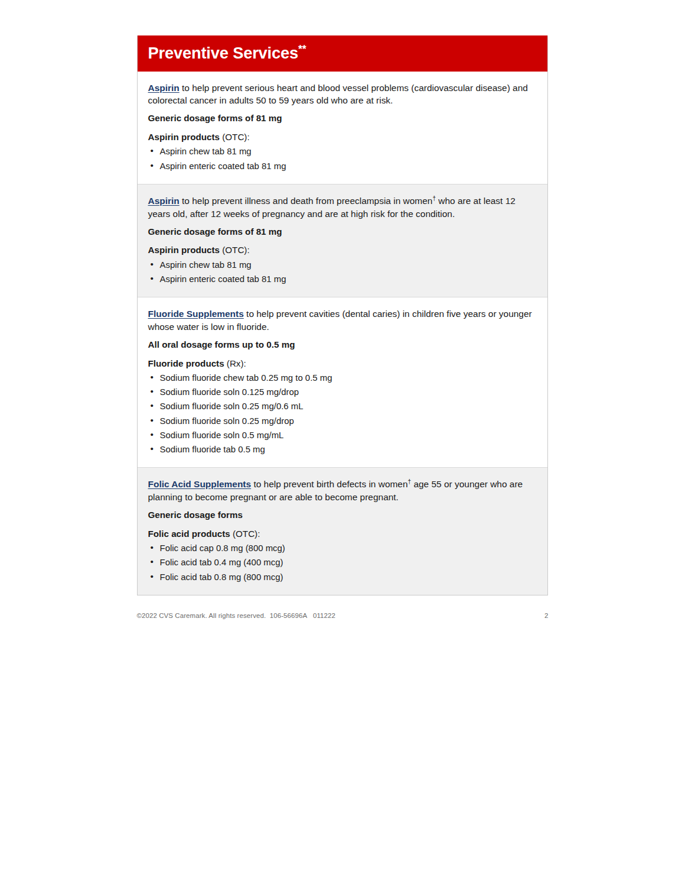Preventive Services**
Aspirin to help prevent serious heart and blood vessel problems (cardiovascular disease) and colorectal cancer in adults 50 to 59 years old who are at risk.
Generic dosage forms of 81 mg
Aspirin products (OTC):
Aspirin chew tab 81 mg
Aspirin enteric coated tab 81 mg
Aspirin to help prevent illness and death from preeclampsia in women† who are at least 12 years old, after 12 weeks of pregnancy and are at high risk for the condition.
Generic dosage forms of 81 mg
Aspirin products (OTC):
Aspirin chew tab 81 mg
Aspirin enteric coated tab 81 mg
Fluoride Supplements to help prevent cavities (dental caries) in children five years or younger whose water is low in fluoride.
All oral dosage forms up to 0.5 mg
Fluoride products (Rx):
Sodium fluoride chew tab 0.25 mg to 0.5 mg
Sodium fluoride soln 0.125 mg/drop
Sodium fluoride soln 0.25 mg/0.6 mL
Sodium fluoride soln 0.25 mg/drop
Sodium fluoride soln 0.5 mg/mL
Sodium fluoride tab 0.5 mg
Folic Acid Supplements to help prevent birth defects in women† age 55 or younger who are planning to become pregnant or are able to become pregnant.
Generic dosage forms
Folic acid products (OTC):
Folic acid cap 0.8 mg (800 mcg)
Folic acid tab 0.4 mg (400 mcg)
Folic acid tab 0.8 mg (800 mcg)
©2022 CVS Caremark. All rights reserved. 106-56696A 011222
2